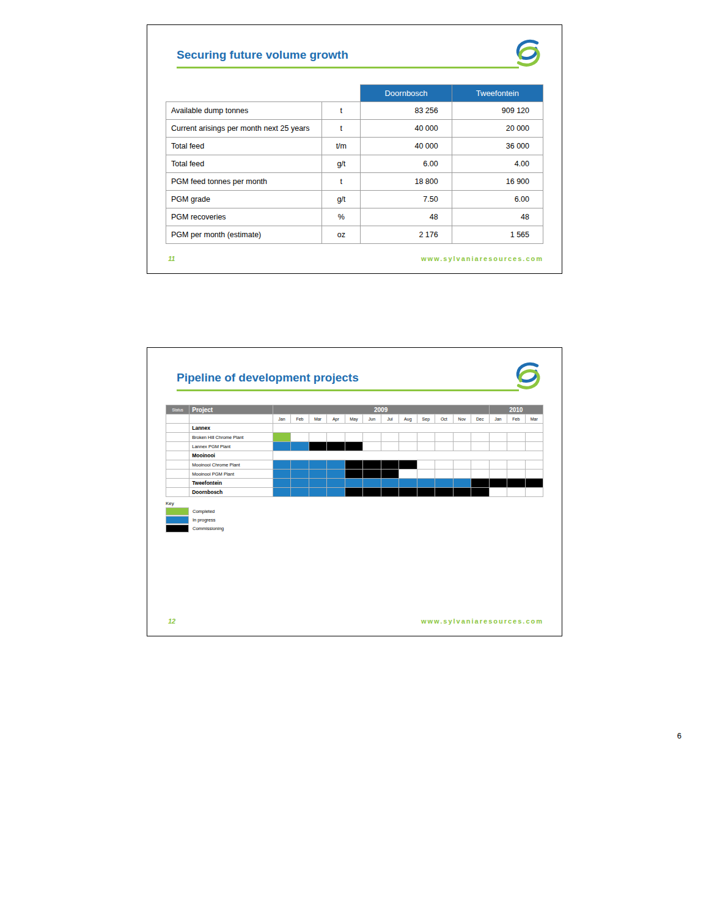Securing future volume growth
| | | Doornbosch | Tweefontein |
| --- | --- | --- | --- |
| Available dump tonnes | t | 83 256 | 909 120 |
| Current arisings per month next 25 years | t | 40 000 | 20 000 |
| Total feed | t/m | 40 000 | 36 000 |
| Total feed | g/t | 6.00 | 4.00 |
| PGM feed tonnes per month | t | 18 800 | 16 900 |
| PGM grade | g/t | 7.50 | 6.00 |
| PGM recoveries | % | 48 | 48 |
| PGM per month (estimate) | oz | 2 176 | 1 565 |
11 www.sylvaniaresources.com
Pipeline of development projects
| Status | Project | 2009 | 2010 |
| --- | --- | --- | --- |
| | | Jan | Feb | Mar | Apr | May | Jun | Jul | Aug | Sep | Oct | Nov | Dec | Jan | Feb | Mar |
| | Lannex | |
| | Broken Hill Chrome Plant | | | | | | | | | | | | | | | |
| | Lannex PGM Plant | | | | | | | | | | | | | | | |
| | Mooinooi | |
| | Mooinooi Chrome Plant | | | | | | | | | | | | | | | |
| | Mooinooi PGM Plant | | | | | | | | | | | | | | | |
| | Tweefontein | | | | | | | | | | | | | | | |
| | Doornbosch | | | | | | | | | | | | | | | |
Key
Completed
In progress
Commissioning
12 www.sylvaniaresources.com
6